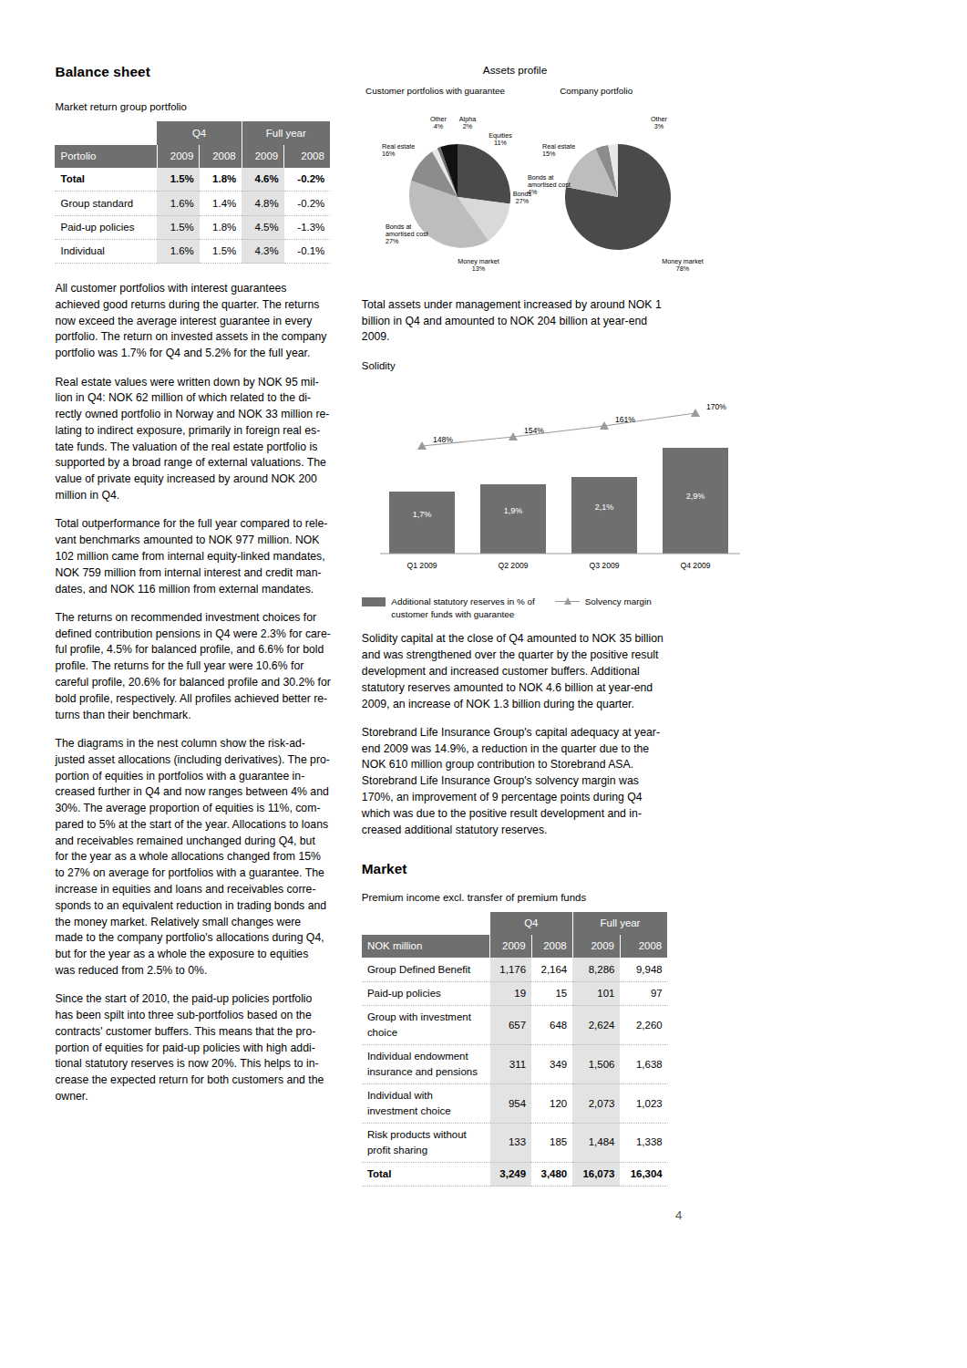Balance sheet
Market return group portfolio
| | Q4 | Full year |
| --- | --- | --- |
| Portolio | 2009 | 2008 | 2009 | 2008 |
| Total | 1.5% | 1.8% | 4.6% | -0.2% |
| Group standard | 1.6% | 1.4% | 4.8% | -0.2% |
| Paid-up policies | 1.5% | 1.8% | 4.5% | -1.3% |
| Individual | 1.6% | 1.5% | 4.3% | -0.1% |
All customer portfolios with interest guarantees achieved good returns during the quarter. The returns now exceed the average interest guarantee in every portfolio. The return on invested assets in the company portfolio was 1.7% for Q4 and 5.2% for the full year.
Real estate values were written down by NOK 95 million in Q4: NOK 62 million of which related to the directly owned portfolio in Norway and NOK 33 million relating to indirect exposure, primarily in foreign real estate funds. The valuation of the real estate portfolio is supported by a broad range of external valuations. The value of private equity increased by around NOK 200 million in Q4.
Total outperformance for the full year compared to relevant bench­marks amounted to NOK 977 million. NOK 102 million came from internal equity-linked mandates, NOK 759 million from internal interest and credit mandates, and NOK 116 million from external mandates.
The returns on recommended investment choices for defined contribution pensions in Q4 were 2.3% for careful profile, 4.5% for balanced profile, and 6.6% for bold profile. The returns for the full year were 10.6% for careful profile, 20.6% for balanced profile and 30.2% for bold profile, respectively. All profiles achieved better returns than their benchmark.
The diagrams in the nest column show the risk-adjusted asset allocations (including derivatives). The proportion of equities in portfolios with a guarantee increased further in Q4 and now ranges between 4% and 30%. The average proportion of equities is 11%, compared to 5% at the start of the year. Allocations to loans and receivables remained unchanged during Q4, but for the year as a whole allocations changed from 15% to 27% on average for portfolios with a guarantee. The increase in equities and loans and receivables corresponds to an equivalent reduction in trading bonds and the money market. Relatively small changes were made to the company portfolio's allocations during Q4, but for the year as a whole the exposure to equities was reduced from 2.5% to 0%.
Since the start of 2010, the paid-up policies portfolio has been spilt into three sub-portfolios based on the contracts' customer buffers. This means that the proportion of equities for paid-up policies with high additional statutory reserves is now 20%. This helps to increase the expected return for both customers and the owner.
Assets profile
Customer portfolios with guarantee
Bonds 27% Money market 13% Bonds at amortised cost 27% Real estate 16% Other 4% Alpha 2% Equities 11%
Company portfolio
Money market 78% Real estate 15% Bonds at amortised cost 4% Other 3%
Total assets under management increased by around NOK 1 billion in Q4 and amounted to NOK 204 billion at year-end 2009.
Solidity
1,7% 1,9% 2,1% 2,9% 148% 154% 161% 170% Q1 2009 Q2 2009 Q3 2009 Q4 2009
Additional statutory reserves in % of
customer funds with guarantee
Solvency margin
Solidity capital at the close of Q4 amounted to NOK 35 billion and was strengthened over the quarter by the positive result develop­ment and increased customer buffers. Additional statutory reserves amounted to NOK 4.6 billion at year-end 2009, an increase of NOK 1.3 billion during the quarter.
Storebrand Life Insurance Group's capital adequacy at year-end 2009 was 14.9%, a reduction in the quarter due to the NOK 610 million group contribution to Storebrand ASA. Storebrand Life Insurance Group's solvency margin was 170%, an improvement of 9 percentage points during Q4 which was due to the positive result development and increased additional statutory reserves.
Market
Premium income excl. transfer of premium funds
| | Q4 | Full year |
| --- | --- | --- |
| NOK million | 2009 | 2008 | 2009 | 2008 |
| Group Defined Benefit | 1,176 | 2,164 | 8,286 | 9,948 |
| Paid-up policies | 19 | 15 | 101 | 97 |
| Group with investment choice | 657 | 648 | 2,624 | 2,260 |
| Individual endowment insurance and pensions | 311 | 349 | 1,506 | 1,638 |
| Individual with investment choice | 954 | 120 | 2,073 | 1,023 |
| Risk products without profit sharing | 133 | 185 | 1,484 | 1,338 |
| Total | 3,249 | 3,480 | 16,073 | 16,304 |
4